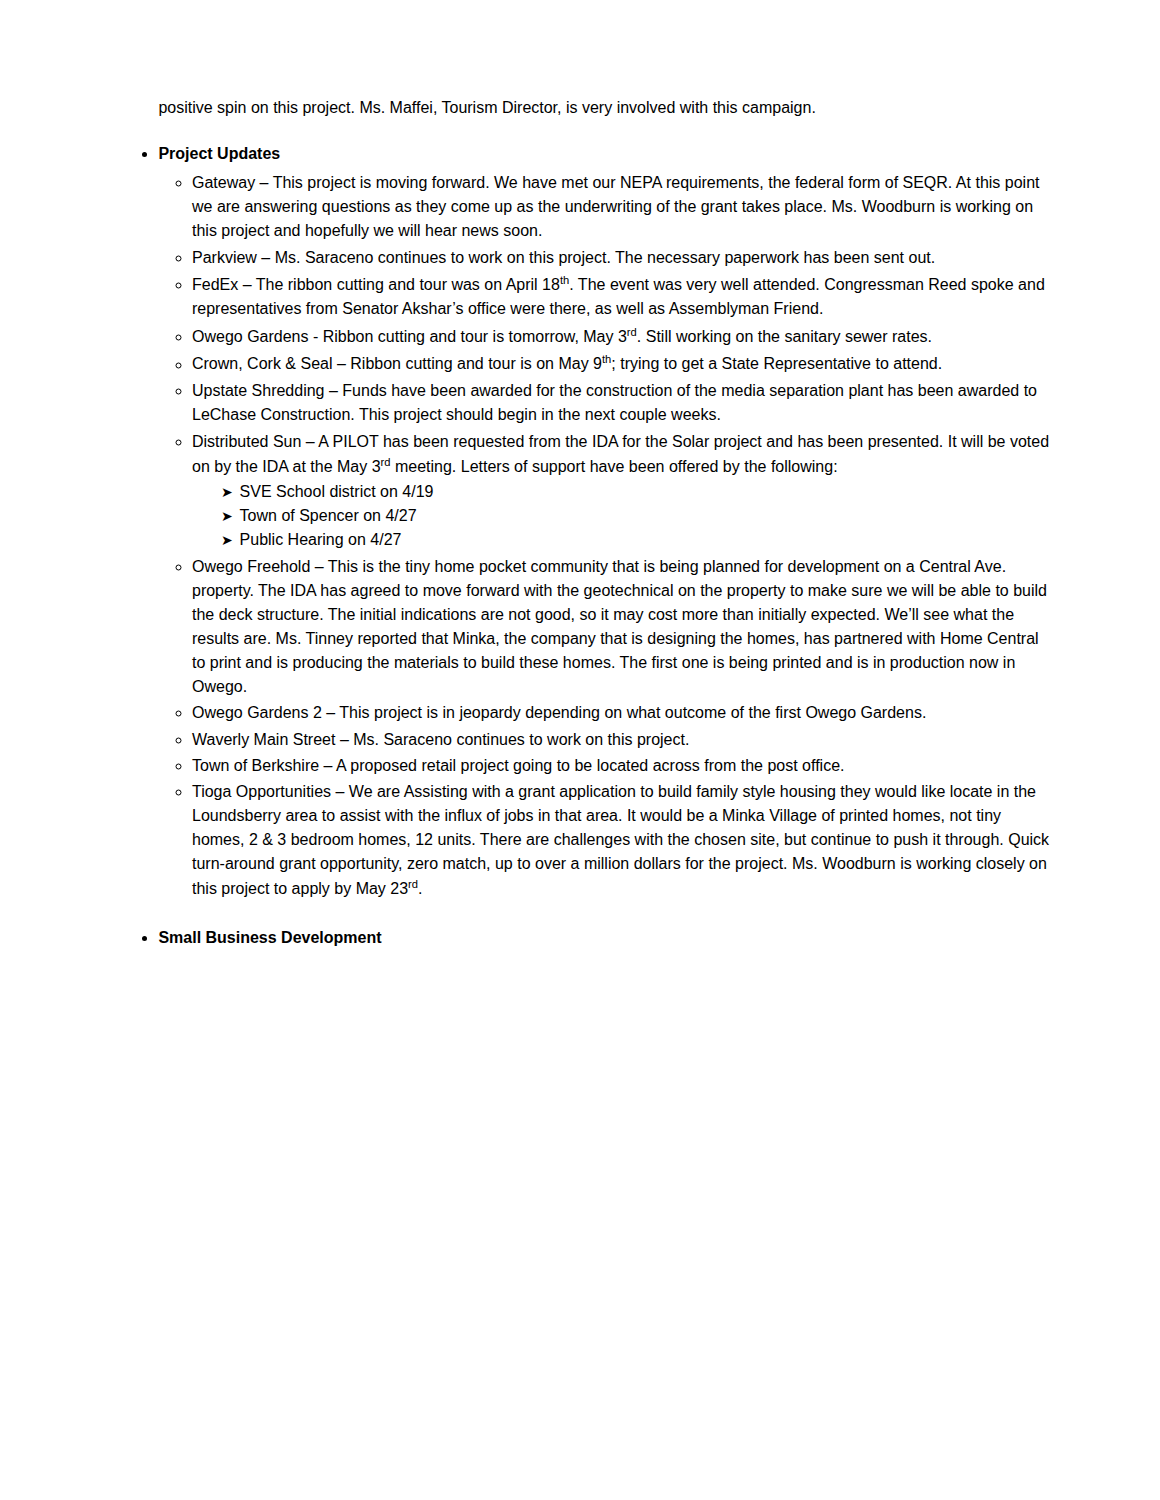positive spin on this project. Ms. Maffei, Tourism Director, is very involved with this campaign.
Project Updates
Gateway – This project is moving forward. We have met our NEPA requirements, the federal form of SEQR. At this point we are answering questions as they come up as the underwriting of the grant takes place. Ms. Woodburn is working on this project and hopefully we will hear news soon.
Parkview – Ms. Saraceno continues to work on this project. The necessary paperwork has been sent out.
FedEx – The ribbon cutting and tour was on April 18th. The event was very well attended. Congressman Reed spoke and representatives from Senator Akshar’s office were there, as well as Assemblyman Friend.
Owego Gardens - Ribbon cutting and tour is tomorrow, May 3rd. Still working on the sanitary sewer rates.
Crown, Cork & Seal – Ribbon cutting and tour is on May 9th; trying to get a State Representative to attend.
Upstate Shredding – Funds have been awarded for the construction of the media separation plant has been awarded to LeChase Construction. This project should begin in the next couple weeks.
Distributed Sun – A PILOT has been requested from the IDA for the Solar project and has been presented. It will be voted on by the IDA at the May 3rd meeting. Letters of support have been offered by the following:
SVE School district on 4/19
Town of Spencer on 4/27
Public Hearing on 4/27
Owego Freehold – This is the tiny home pocket community that is being planned for development on a Central Ave. property. The IDA has agreed to move forward with the geotechnical on the property to make sure we will be able to build the deck structure. The initial indications are not good, so it may cost more than initially expected. We’ll see what the results are. Ms. Tinney reported that Minka, the company that is designing the homes, has partnered with Home Central to print and is producing the materials to build these homes. The first one is being printed and is in production now in Owego.
Owego Gardens 2 – This project is in jeopardy depending on what outcome of the first Owego Gardens.
Waverly Main Street – Ms. Saraceno continues to work on this project.
Town of Berkshire – A proposed retail project going to be located across from the post office.
Tioga Opportunities – We are Assisting with a grant application to build family style housing they would like locate in the Loundsberry area to assist with the influx of jobs in that area. It would be a Minka Village of printed homes, not tiny homes, 2 & 3 bedroom homes, 12 units. There are challenges with the chosen site, but continue to push it through. Quick turn-around grant opportunity, zero match, up to over a million dollars for the project. Ms. Woodburn is working closely on this project to apply by May 23rd.
Small Business Development